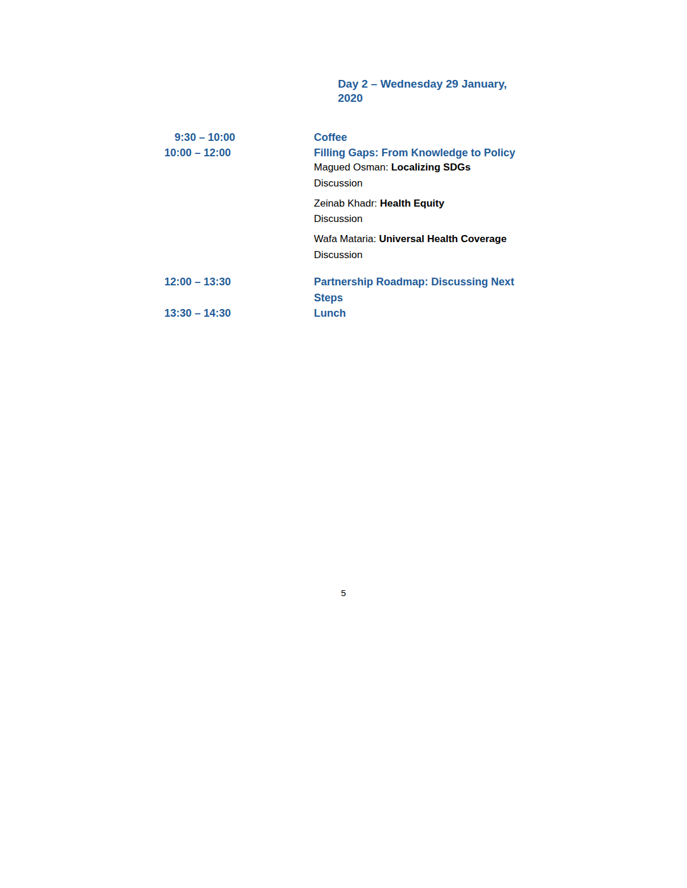Day 2 – Wednesday 29 January, 2020
| 9:30 – 10:00 | Coffee |
| 10:00 – 12:00 | Filling Gaps: From Knowledge to Policy Magued Osman: Localizing SDGs Discussion Zeinab Khadr: Health Equity Discussion Wafa Mataria: Universal Health Coverage Discussion |
| 12:00 – 13:30 | Partnership Roadmap: Discussing Next Steps |
| 13:30 – 14:30 | Lunch |
5